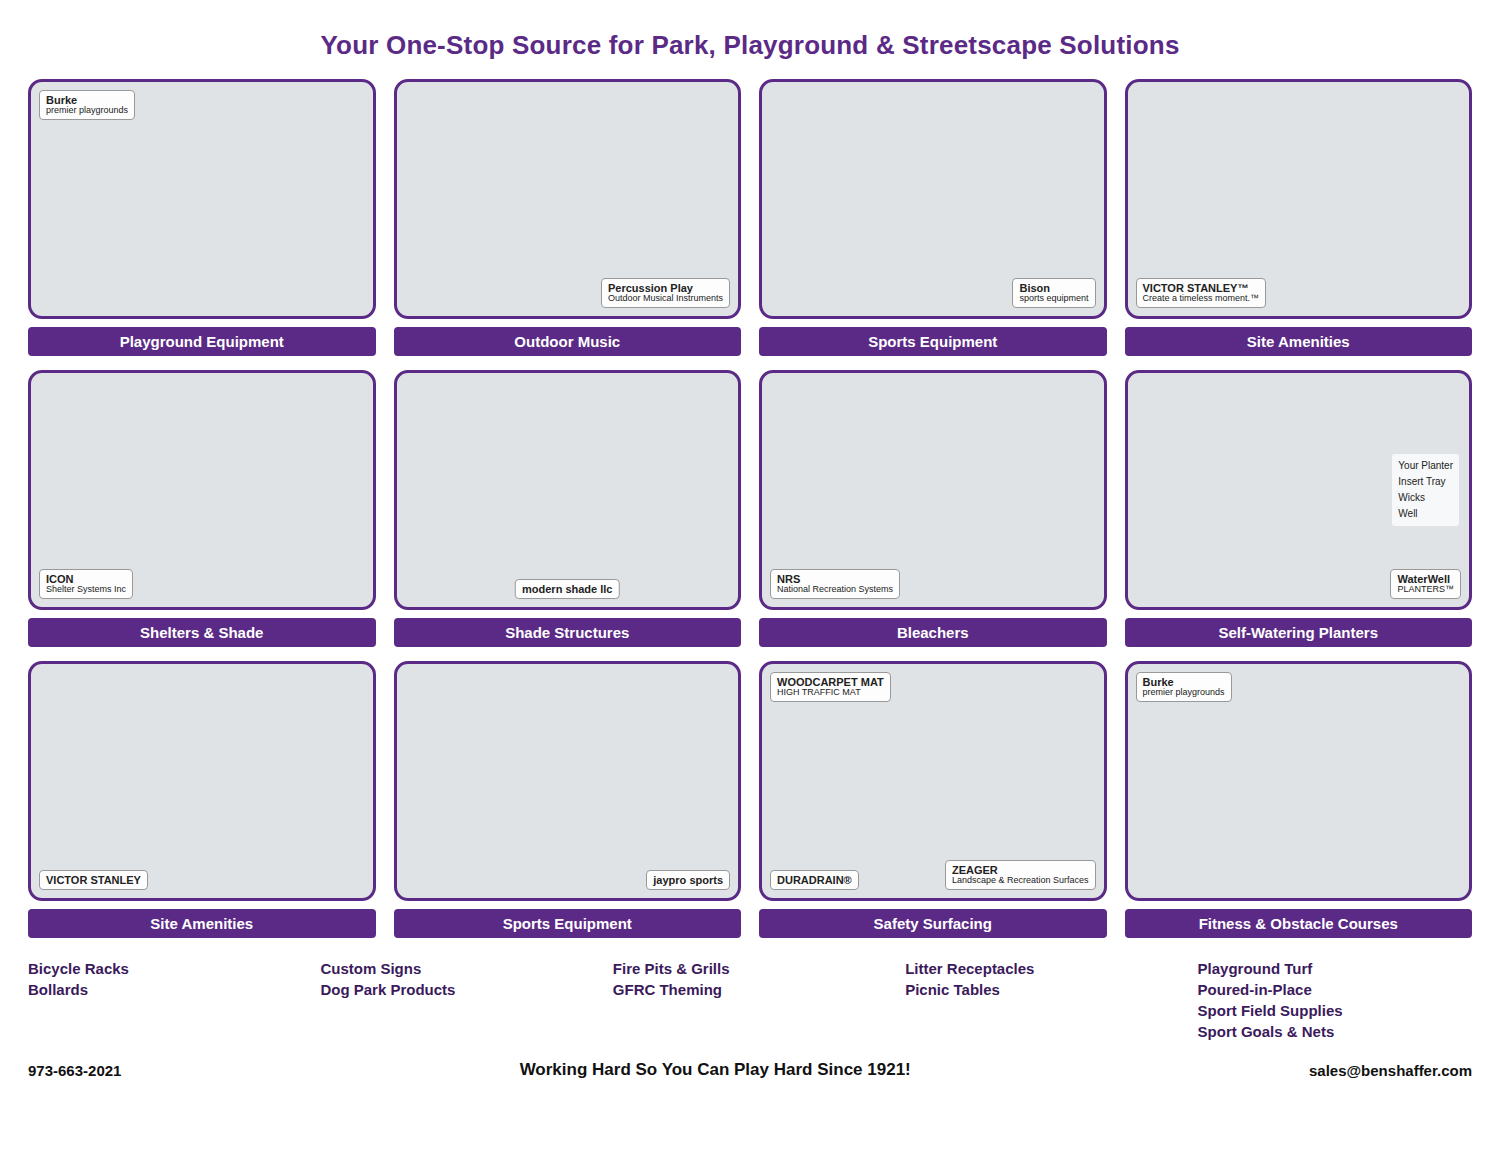Your One-Stop Source for Park, Playground & Streetscape Solutions
Burkepremier playgrounds
Playground Equipment
Percussion PlayOutdoor Musical Instruments
Outdoor Music
Bisonsports equipment
Sports Equipment
VICTOR STANLEY™Create a timeless moment.™
Site Amenities
ICONShelter Systems Inc
Shelters & Shade
modern shade llc
Shade Structures
NRSNational Recreation Systems
Bleachers
Your Planter
Insert Tray
Wicks
Well
WaterWellPLANTERS™
Self-Watering Planters
VICTOR STANLEY
Site Amenities
jaypro sports
Sports Equipment
WOODCARPET MATHIGH TRAFFIC MAT ZEAGERLandscape & Recreation Surfaces DURADRAIN®
Safety Surfacing
Burkepremier playgrounds
Fitness & Obstacle Courses
Bicycle Racks Bollards
Custom Signs Dog Park Products
Fire Pits & Grills GFRC Theming
Litter Receptacles Picnic Tables
Playground Turf Poured-in-Place
Sport Field Supplies Sport Goals & Nets
973-663-2021
Working Hard So You Can Play Hard Since 1921!
sales@benshaffer.com